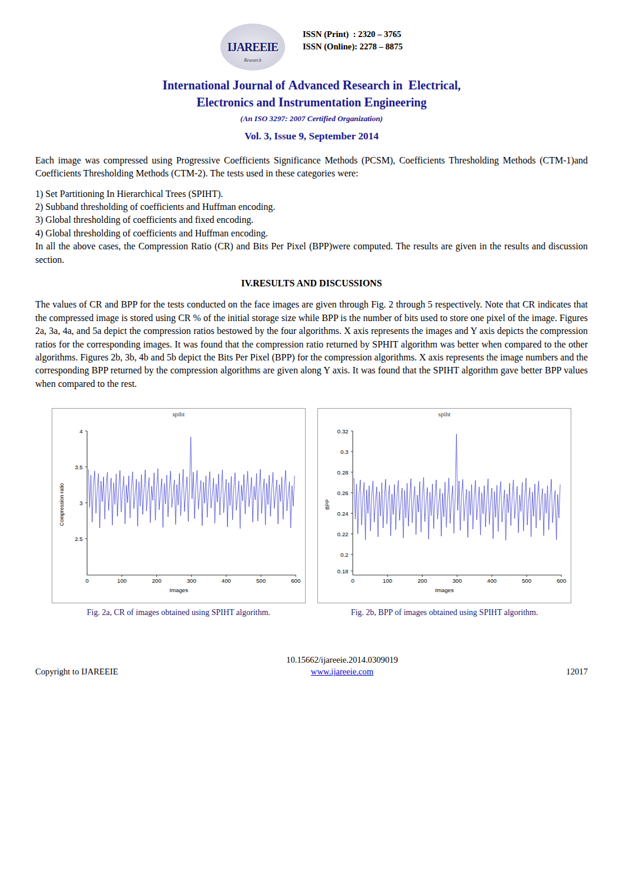IJAREEIE Research
ISSN (Print) : 2320 – 3765
ISSN (Online): 2278 – 8875
International Journal of Advanced Research in Electrical,
Electronics and Instrumentation Engineering
(An ISO 3297: 2007 Certified Organization)
Vol. 3, Issue 9, September 2014
Each image was compressed using Progressive Coefficients Significance Methods (PCSM), Coefficients Thresholding Methods (CTM-1)and Coefficients Thresholding Methods (CTM-2). The tests used in these categories were:
1) Set Partitioning In Hierarchical Trees (SPIHT).
2) Subband thresholding of coefficients and Huffman encoding.
3) Global thresholding of coefficients and fixed encoding.
4) Global thresholding of coefficients and Huffman encoding.
In all the above cases, the Compression Ratio (CR) and Bits Per Pixel (BPP)were computed. The results are given in the results and discussion section.
IV.RESULTS AND DISCUSSIONS
The values of CR and BPP for the tests conducted on the face images are given through Fig. 2 through 5 respectively. Note that CR indicates that the compressed image is stored using CR % of the initial storage size while BPP is the number of bits used to store one pixel of the image. Figures 2a, 3a, 4a, and 5a depict the compression ratios bestowed by the four algorithms. X axis represents the images and Y axis depicts the compression ratios for the corresponding images. It was found that the compression ratio returned by SPHIT algorithm was better when compared to the other algorithms. Figures 2b, 3b, 4b and 5b depict the Bits Per Pixel (BPP) for the compression algorithms. X axis represents the image numbers and the corresponding BPP returned by the compression algorithms are given along Y axis. It was found that the SPIHT algorithm gave better BPP values when compared to the rest.
spiht
4 3.5 3 2.5 0 100 200 300 400 500 600 Images Compression ratio
Fig. 2a, CR of images obtained using SPIHT algorithm.
spiht
0.32 0.3 0.28 0.26 0.24 0.22 0.2 0.18 0 100 200 300 400 500 600 Images BPP
Fig. 2b, BPP of images obtained using SPIHT algorithm.
Copyright to IJAREEIE
10.15662/ijareeie.2014.0309019
www.ijareeie.com
12017